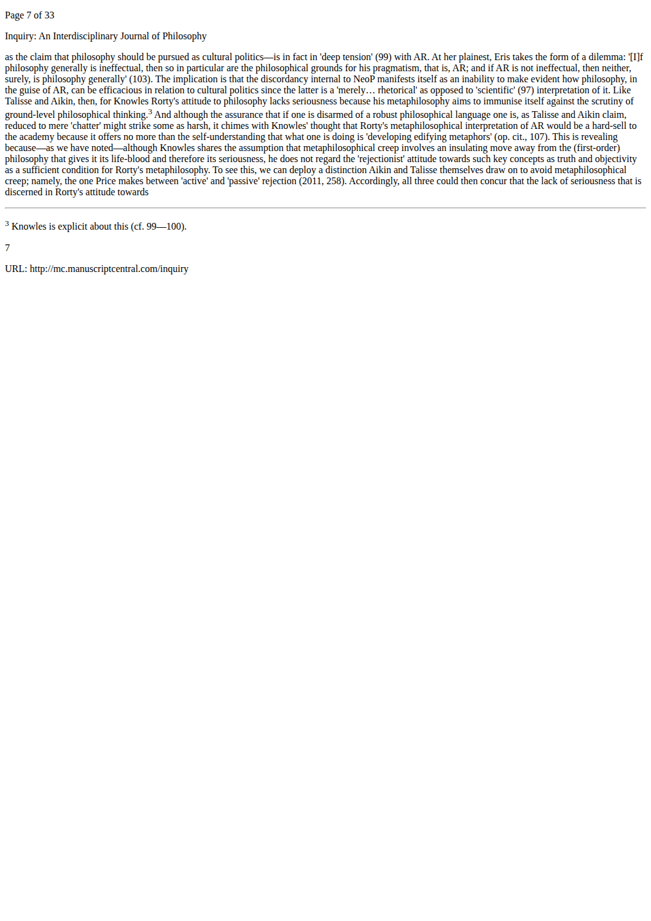Page 7 of 33
Inquiry: An Interdisciplinary Journal of Philosophy
as the claim that philosophy should be pursued as cultural politics—is in fact in 'deep tension' (99) with AR. At her plainest, Eris takes the form of a dilemma: '[I]f philosophy generally is ineffectual, then so in particular are the philosophical grounds for his pragmatism, that is, AR; and if AR is not ineffectual, then neither, surely, is philosophy generally' (103). The implication is that the discordancy internal to NeoP manifests itself as an inability to make evident how philosophy, in the guise of AR, can be efficacious in relation to cultural politics since the latter is a 'merely… rhetorical' as opposed to 'scientific' (97) interpretation of it. Like Talisse and Aikin, then, for Knowles Rorty's attitude to philosophy lacks seriousness because his metaphilosophy aims to immunise itself against the scrutiny of ground-level philosophical thinking.3 And although the assurance that if one is disarmed of a robust philosophical language one is, as Talisse and Aikin claim, reduced to mere 'chatter' might strike some as harsh, it chimes with Knowles' thought that Rorty's metaphilosophical interpretation of AR would be a hard-sell to the academy because it offers no more than the self-understanding that what one is doing is 'developing edifying metaphors' (op. cit., 107). This is revealing because—as we have noted—although Knowles shares the assumption that metaphilosophical creep involves an insulating move away from the (first-order) philosophy that gives it its life-blood and therefore its seriousness, he does not regard the 'rejectionist' attitude towards such key concepts as truth and objectivity as a sufficient condition for Rorty's metaphilosophy. To see this, we can deploy a distinction Aikin and Talisse themselves draw on to avoid metaphilosophical creep; namely, the one Price makes between 'active' and 'passive' rejection (2011, 258). Accordingly, all three could then concur that the lack of seriousness that is discerned in Rorty's attitude towards
3 Knowles is explicit about this (cf. 99—100).
7
URL: http://mc.manuscriptcentral.com/inquiry